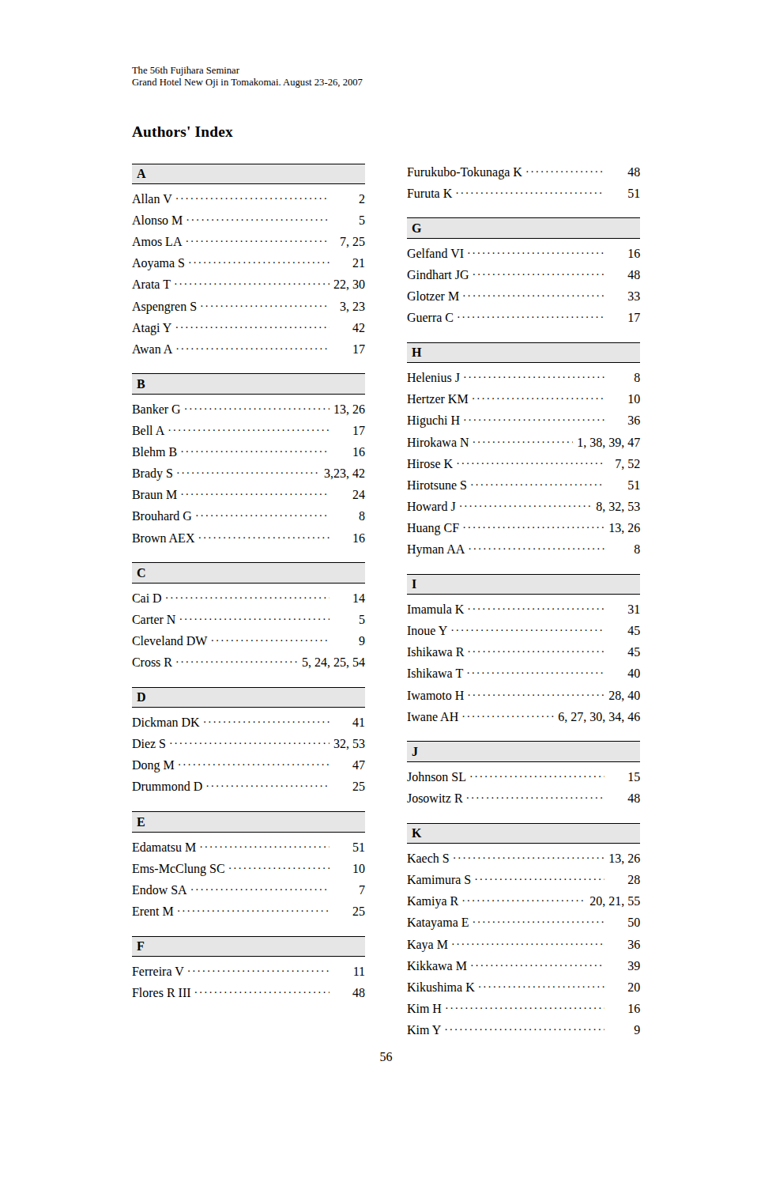The 56th Fujihara Seminar
Grand Hotel New Oji in Tomakomai. August 23-26, 2007
Authors' Index
A
Allan V·······························································2
Alonso M·························································5
Amos LA·································································7, 25
Aoyama S·······················································21
Arata T·····························································22, 30
Aspengren S·······································3, 23
Atagi Y·····························································42
Awan A·························································17
B
Banker G·······················································13, 26
Bell A·································································17
Blehm B·························································16
Brady S·······················································3,23, 42
Braun M·························································24
Brouhard G·····································8
Brown AEX·································16
C
Cai D·······························································14
Carter N·························································5
Cleveland DW·································9
Cross R·······························5, 24, 25, 54
D
Dickman DK·································41
Diez S·······························································32, 53
Dong M·························································47
Drummond D·································25
E
Edamatsu M·································51
Ems-McClung SC·······················10
Endow SA·························································7
Erent M·························································25
F
Ferreira V·························································11
Flores R III·································48
Furukubo-Tokunaga K·······················48
Furuta K·························································51
G
Gelfand VI·························································16
Gindhart JG·································48
Glotzer M·························································33
Guerra C·························································17
H
Helenius J·························································8
Hertzer KM·································10
Higuchi H·························································36
Hirokawa N·······················1, 38, 39, 47
Hirose K·························································7, 52
Hirotsune S·································51
Howard J·······························8, 32, 53
Huang CF·························································13, 26
Hyman AA·························································8
I
Imamula K·························································31
Inoue Y·························································45
Ishikawa R·························································45
Ishikawa T·························································40
Iwamoto H·························································28, 40
Iwane AH·······················6, 27, 30, 34, 46
J
Johnson SL·································15
Josowitz R·························································48
K
Kaech S·························································13, 26
Kamimura S·································28
Kamiya R·························································20, 21, 55
Katayama E·································50
Kaya M·························································36
Kikkawa M·························································39
Kikushima K·································20
Kim H·························································16
Kim Y·························································9
56